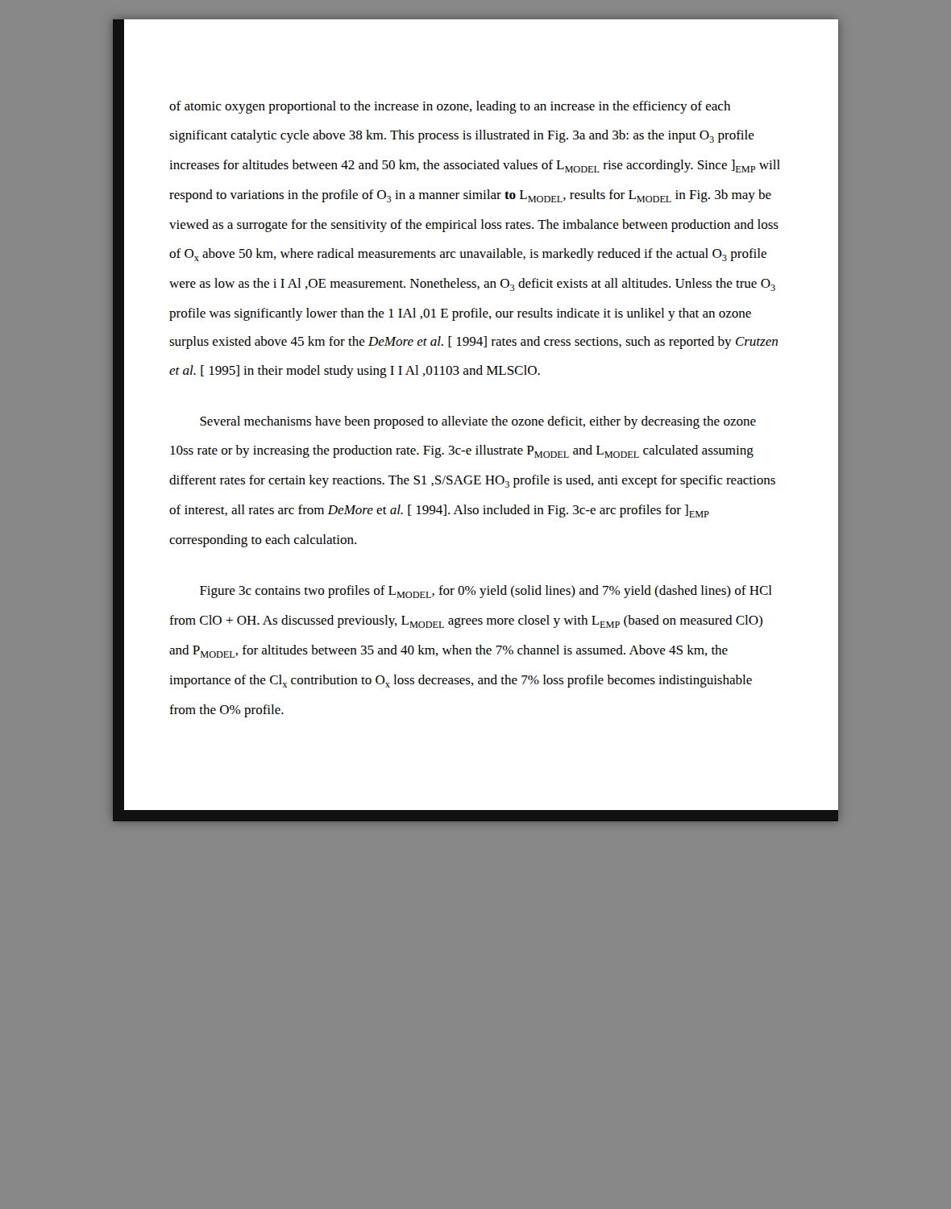of atomic oxygen proportional to the increase in ozone, leading to an increase in the efficiency of each significant catalytic cycle above 38 km. This process is illustrated in Fig. 3a and 3b: as the input O3 profile increases for altitudes between 42 and 50 km, the associated values of LMODEL rise accordingly. Since ]EMP will respond to variations in the profile of O3 in a manner similar to LMODEL, results for LMODEL in Fig. 3b may be viewed as a surrogate for the sensitivity of the empirical loss rates. The imbalance between production and loss of Ox above 50 km, where radical measurements arc unavailable, is markedly reduced if the actual O3 profile were as low as the i I Al ,OE measurement. Nonetheless, an O3 deficit exists at all altitudes. Unless the true O3 profile was significantly lower than the 1 IAl ,01 E profile, our results indicate it is unlikel y that an ozone surplus existed above 45 km for the DeMore et al. [ 1994] rates and cress sections, such as reported by Crutzen et al. [ 1995] in their model study using I I Al ,01103 and MLSClO.
Several mechanisms have been proposed to alleviate the ozone deficit, either by decreasing the ozone 10ss rate or by increasing the production rate. Fig. 3c-e illustrate PMODEL and LMODEL calculated assuming different rates for certain key reactions. The S1 ,S/SAGE HO3 profile is used, anti except for specific reactions of interest, all rates arc from DeMore et al. [ 1994]. Also included in Fig. 3c-e arc profiles for ]EMP corresponding to each calculation.
Figure 3c contains two profiles of LMODEL, for 0% yield (solid lines) and 7% yield (dashed lines) of HCl from ClO + OH. As discussed previously, LMODEL agrees more closel y with LEMP (based on measured ClO) and PMODEL, for altitudes between 35 and 40 km, when the 7% channel is assumed. Above 4S km, the importance of the Clx contribution to Ox loss decreases, and the 7% loss profile becomes indistinguishable from the O% profile.